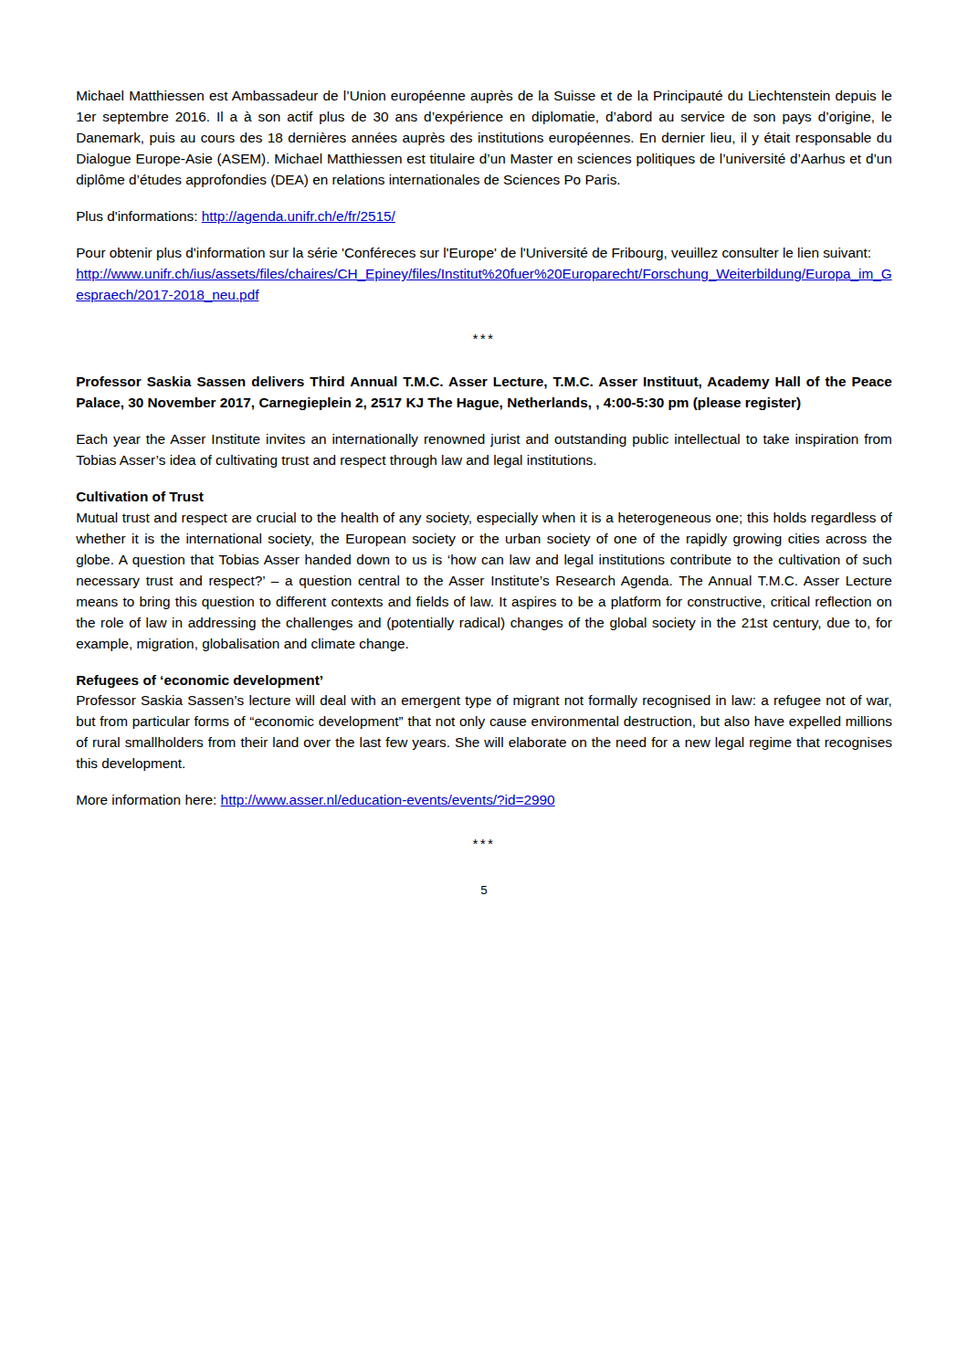Michael Matthiessen est Ambassadeur de l’Union européenne auprès de la Suisse et de la Principauté du Liechtenstein depuis le 1er septembre 2016. Il a à son actif plus de 30 ans d’expérience en diplomatie, d’abord au service de son pays d’origine, le Danemark, puis au cours des 18 dernières années auprès des institutions européennes. En dernier lieu, il y était responsable du Dialogue Europe-Asie (ASEM). Michael Matthiessen est titulaire d’un Master en sciences politiques de l’université d’Aarhus et d’un diplôme d’études approfondies (DEA) en relations internationales de Sciences Po Paris.
Plus d'informations: http://agenda.unifr.ch/e/fr/2515/
Pour obtenir plus d'information sur la série 'Conféreces sur l'Europe' de l'Université de Fribourg, veuillez consulter le lien suivant:
http://www.unifr.ch/ius/assets/files/chaires/CH_Epiney/files/Institut%20fuer%20Europarecht/Forschung_Weiterbildung/Europa_im_Gespraech/2017-2018_neu.pdf
***
Professor Saskia Sassen delivers Third Annual T.M.C. Asser Lecture, T.M.C. Asser Instituut, Academy Hall of the Peace Palace, 30 November 2017, Carnegieplein 2, 2517 KJ The Hague, Netherlands, , 4:00-5:30 pm (please register)
Each year the Asser Institute invites an internationally renowned jurist and outstanding public intellectual to take inspiration from Tobias Asser’s idea of cultivating trust and respect through law and legal institutions.
Cultivation of Trust
Mutual trust and respect are crucial to the health of any society, especially when it is a heterogeneous one; this holds regardless of whether it is the international society, the European society or the urban society of one of the rapidly growing cities across the globe. A question that Tobias Asser handed down to us is ‘how can law and legal institutions contribute to the cultivation of such necessary trust and respect?’ – a question central to the Asser Institute’s Research Agenda. The Annual T.M.C. Asser Lecture means to bring this question to different contexts and fields of law. It aspires to be a platform for constructive, critical reflection on the role of law in addressing the challenges and (potentially radical) changes of the global society in the 21st century, due to, for example, migration, globalisation and climate change.
Refugees of ‘economic development’
Professor Saskia Sassen’s lecture will deal with an emergent type of migrant not formally recognised in law: a refugee not of war, but from particular forms of “economic development” that not only cause environmental destruction, but also have expelled millions of rural smallholders from their land over the last few years. She will elaborate on the need for a new legal regime that recognises this development.
More information here: http://www.asser.nl/education-events/events/?id=2990
***
5